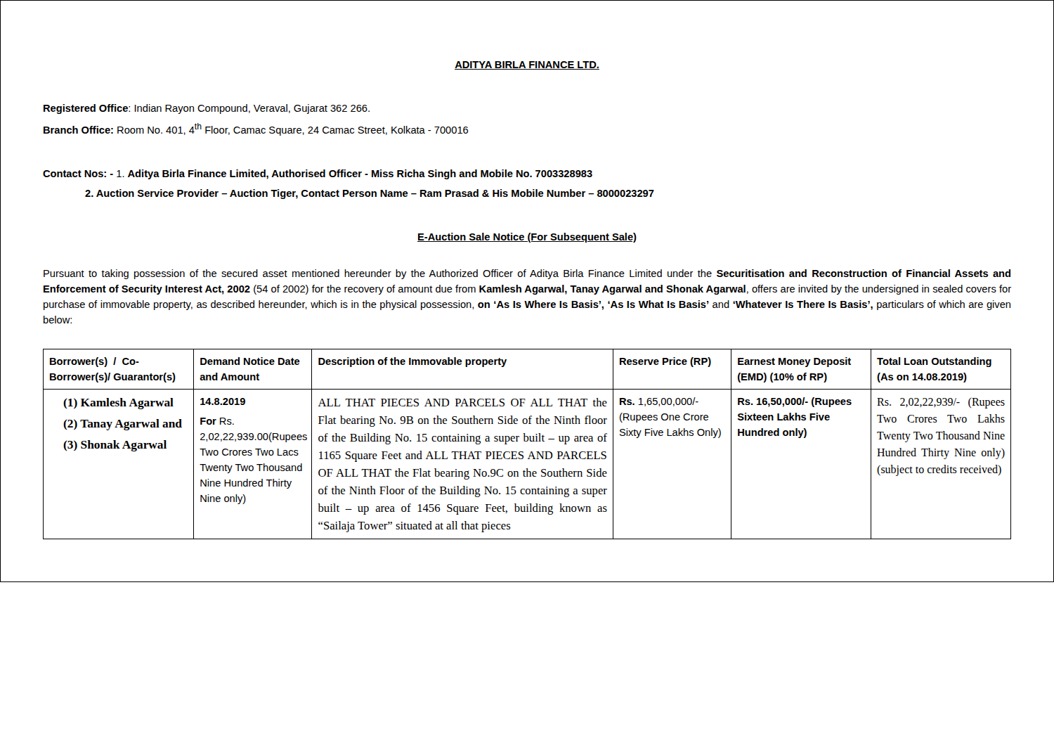ADITYA BIRLA FINANCE LTD.
Registered Office: Indian Rayon Compound, Veraval, Gujarat 362 266.
Branch Office: Room No. 401, 4th Floor, Camac Square, 24 Camac Street, Kolkata - 700016
Contact Nos: - 1. Aditya Birla Finance Limited, Authorised Officer - Miss Richa Singh and Mobile No. 7003328983
2. Auction Service Provider – Auction Tiger, Contact Person Name – Ram Prasad & His Mobile Number – 8000023297
E-Auction Sale Notice (For Subsequent Sale)
Pursuant to taking possession of the secured asset mentioned hereunder by the Authorized Officer of Aditya Birla Finance Limited under the Securitisation and Reconstruction of Financial Assets and Enforcement of Security Interest Act, 2002 (54 of 2002) for the recovery of amount due from Kamlesh Agarwal, Tanay Agarwal and Shonak Agarwal, offers are invited by the undersigned in sealed covers for purchase of immovable property, as described hereunder, which is in the physical possession, on ‘As Is Where Is Basis’, ‘As Is What Is Basis’ and ‘Whatever Is There Is Basis’, particulars of which are given below:
| Borrower(s) / Co-Borrower(s)/ Guarantor(s) | Demand Notice Date and Amount | Description of the Immovable property | Reserve Price (RP) | Earnest Money Deposit (EMD) (10% of RP) | Total Loan Outstanding (As on 14.08.2019) |
| --- | --- | --- | --- | --- | --- |
| (1) Kamlesh Agarwal (2) Tanay Agarwal and (3) Shonak Agarwal | 14.8.2019 For Rs. 2,02,22,939.00(Rupees Two Crores Two Lacs Twenty Two Thousand Nine Hundred Thirty Nine only) | ALL THAT PIECES AND PARCELS OF ALL THAT the Flat bearing No. 9B on the Southern Side of the Ninth floor of the Building No. 15 containing a super built – up area of 1165 Square Feet and ALL THAT PIECES AND PARCELS OF ALL THAT the Flat bearing No.9C on the Southern Side of the Ninth Floor of the Building No. 15 containing a super built – up area of 1456 Square Feet, building known as “Sailaja Tower” situated at all that pieces | Rs. 1,65,00,000/- (Rupees One Crore Sixty Five Lakhs Only) | Rs. 16,50,000/- (Rupees Sixteen Lakhs Five Hundred only) | Rs. 2,02,22,939/- (Rupees Two Crores Two Lakhs Twenty Two Thousand Nine Hundred Thirty Nine only) (subject to credits received) |